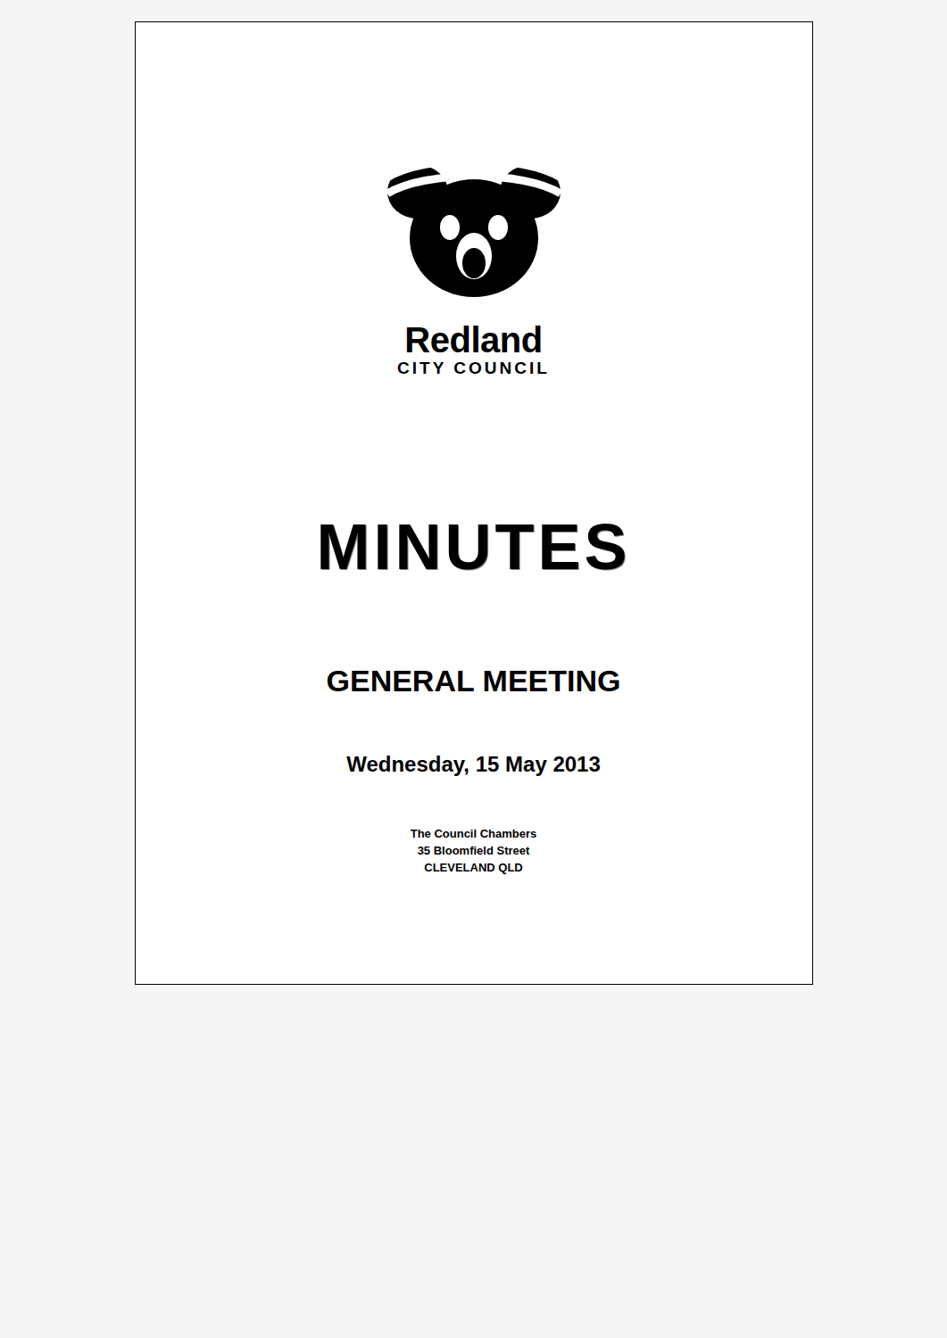Redland
CITY COUNCIL
MINUTES
GENERAL MEETING
Wednesday, 15 May 2013
The Council Chambers
35 Bloomfield Street
CLEVELAND QLD